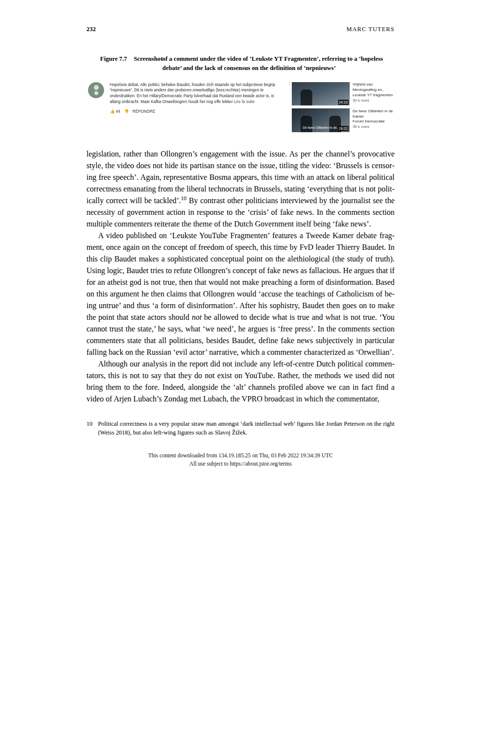232 Marc Tuters
Figure 7.7 Screenshot of a comment under the video of ‘Leukste YT Fragmenten’, referring to a ‘hopeless debate’ and the lack of consensus on the definition of ‘nepnieuws’
⋮ Hopeloos debat. Alle politici, behalve Baudet, houden zich staande op het subjectieve begrip "nepnieuws". Dit is niets anders dan proberen onwelvallige (lees:rechtse) meningen te onderdrukken. En het Hillary/Democratic Party lulverhaal dat Rusland een kwade actor is, is allang ontkracht. Maar Kafka Onwellongren houdt het nog effe lekker Lire la suite
👍 44 👎 RÉPONDRE
24:23
Vrijheid van Meningsuiting en..
Leukste YT fragmenten
30 k vues
De twee Olifanten in de..
29:22
De twee Olifanten in de Kamer
Forum Democratie
35 k vues
legislation, rather than Ollongren’s engagement with the issue. As per the channel’s provocative style, the video does not hide its partisan stance on the issue, titling the video: ‘Brussels is censoring free speech’. Again, representative Bosma appears, this time with an attack on liberal political correctness emanating from the liberal technocrats in Brussels, stating ‘everything that is not politically correct will be tackled’.10 By contrast other politicians interviewed by the journalist see the necessity of government action in response to the ‘crisis’ of fake news. In the comments section multiple commenters reiterate the theme of the Dutch Government itself being ‘fake news’.
A video published on ‘Leukste YouTube Fragmenten’ features a Tweede Kamer debate fragment, once again on the concept of freedom of speech, this time by FvD leader Thierry Baudet. In this clip Baudet makes a sophisticated conceptual point on the alethiological (the study of truth). Using logic, Baudet tries to refute Ollongren’s concept of fake news as fallacious. He argues that if for an atheist god is not true, then that would not make preaching a form of disinformation. Based on this argument he then claims that Ollongren would ‘accuse the teachings of Catholicism of being untrue’ and thus ‘a form of disinformation’. After his sophistry, Baudet then goes on to make the point that state actors should not be allowed to decide what is true and what is not true. ‘You cannot trust the state,’ he says, what ‘we need’, he argues is ‘free press’. In the comments section commenters state that all politicians, besides Baudet, define fake news subjectively in particular falling back on the Russian ‘evil actor’ narrative, which a commenter characterized as ‘Orwellian’.
Although our analysis in the report did not include any left-of-centre Dutch political commentators, this is not to say that they do not exist on YouTube. Rather, the methods we used did not bring them to the fore. Indeed, alongside the ‘alt’ channels profiled above we can in fact find a video of Arjen Lubach’s Zondag met Lubach, the VPRO broadcast in which the commentator,
10 Political correctness is a very popular straw man amongst ‘dark intellectual web’ figures like Jordan Peterson on the right (Weiss 2018), but also left-wing figures such as Slavoj Žižek.
This content downloaded from 134.19.185.25 on Thu, 03 Feb 2022 19:34:39 UTC
All use subject to https://about.jstor.org/terms